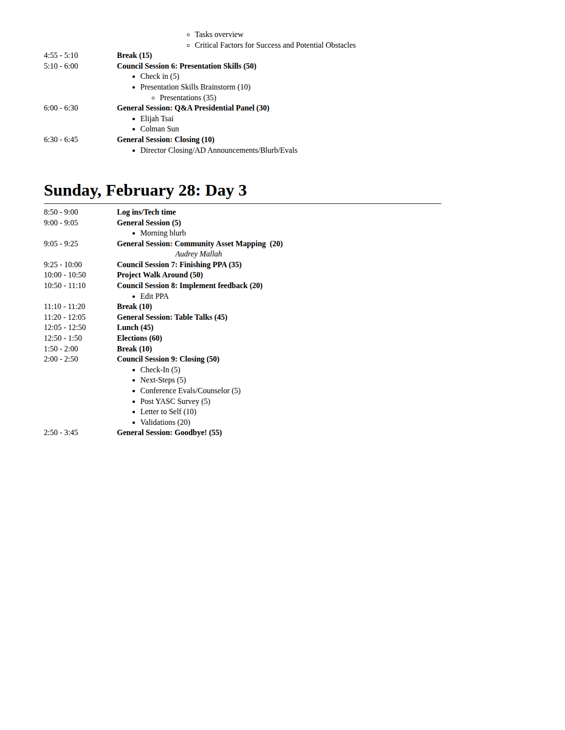Tasks overview
Critical Factors for Success and Potential Obstacles
| 4:55 - 5:10 | Break (15) |
| 5:10 - 6:00 | Council Session 6: Presentation Skills (50) Check in (5) Presentation Skills Brainstorm (10) Presentations (35) |
| 6:00 - 6:30 | General Session: Q&A Presidential Panel (30) Elijah Tsai Colman Sun |
| 6:30 - 6:45 | General Session: Closing (10) Director Closing/AD Announcements/Blurb/Evals |
Sunday, February 28: Day 3
| 8:50 - 9:00 | Log ins/Tech time |
| 9:00 - 9:05 | General Session (5) Morning blurb |
| 9:05 - 9:25 | General Session: Community Asset Mapping (20) Audrey Mallah |
| 9:25 - 10:00 | Council Session 7: Finishing PPA (35) |
| 10:00 - 10:50 | Project Walk Around (50) |
| 10:50 - 11:10 | Council Session 8: Implement feedback (20) Edit PPA |
| 11:10 - 11:20 | Break (10) |
| 11:20 - 12:05 | General Session: Table Talks (45) |
| 12:05 - 12:50 | Lunch (45) |
| 12:50 - 1:50 | Elections (60) |
| 1:50 - 2:00 | Break (10) |
| 2:00 - 2:50 | Council Session 9: Closing (50) Check-In (5) Next-Steps (5) Conference Evals/Counselor (5) Post YASC Survey (5) Letter to Self (10) Validations (20) |
| 2:50 - 3:45 | General Session: Goodbye! (55) |